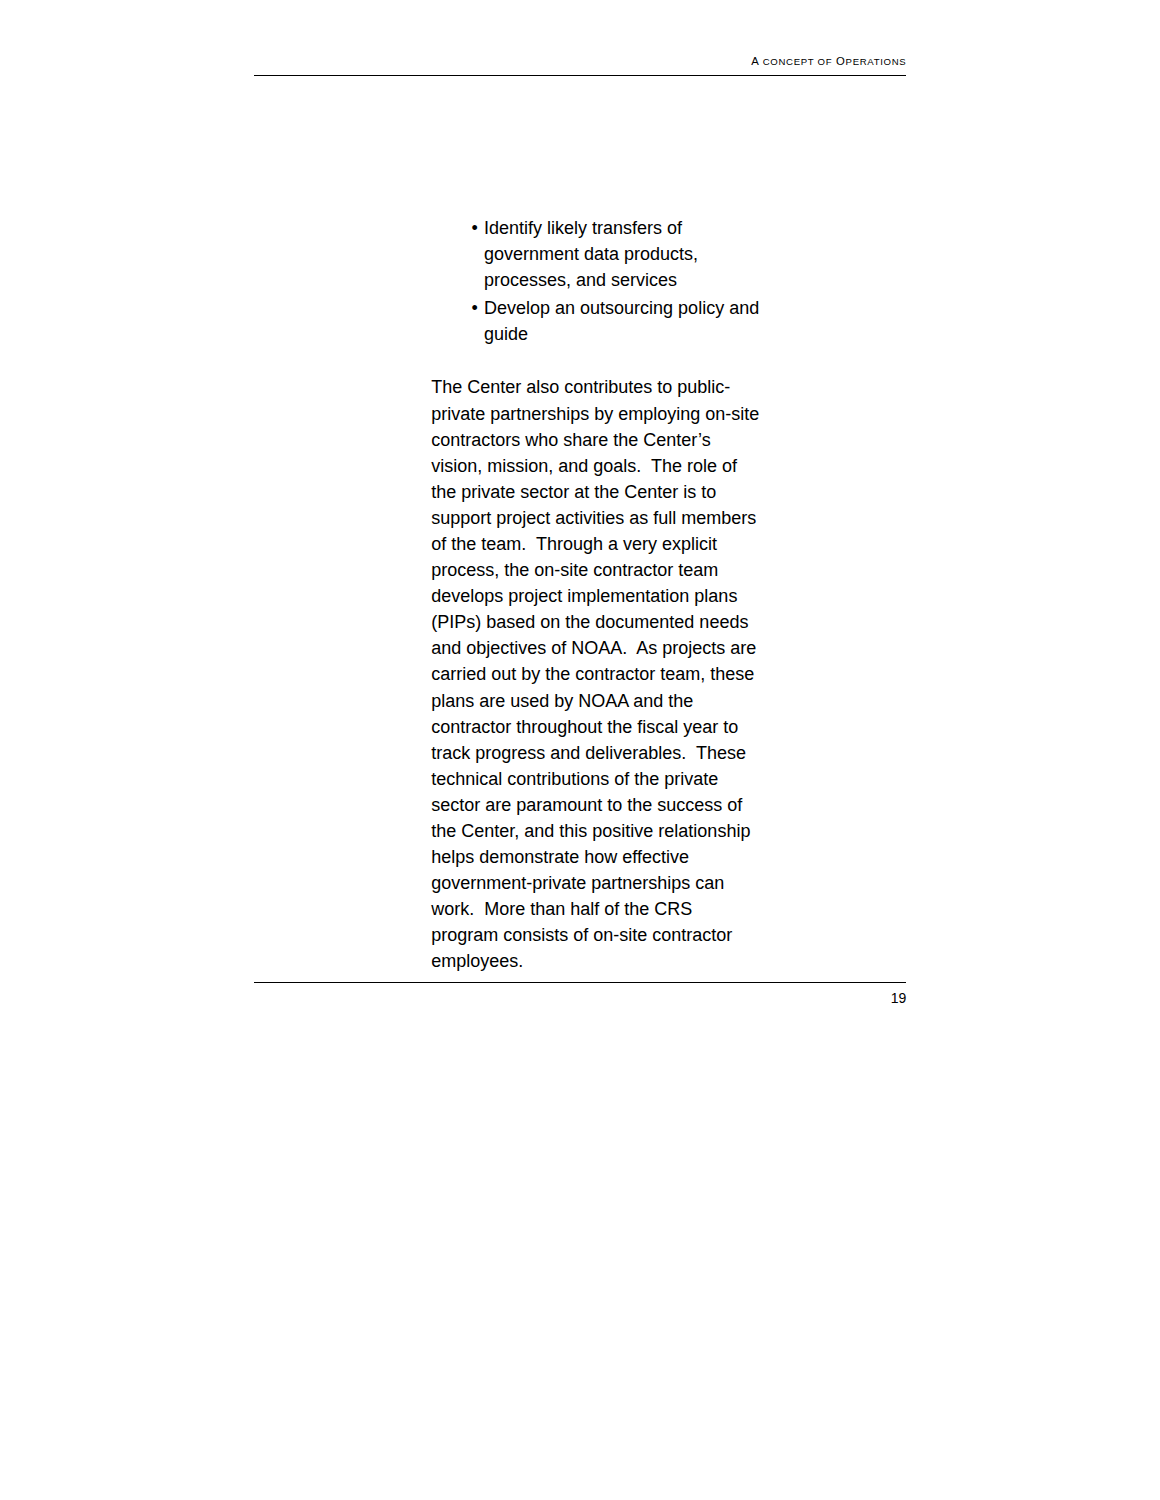A Concept of Operations
Identify likely transfers of government data products, processes, and services
Develop an outsourcing policy and guide
The Center also contributes to public-private partnerships by employing on-site contractors who share the Center’s vision, mission, and goals. The role of the private sector at the Center is to support project activities as full members of the team. Through a very explicit process, the on-site contractor team develops project implementation plans (PIPs) based on the documented needs and objectives of NOAA. As projects are carried out by the contractor team, these plans are used by NOAA and the contractor throughout the fiscal year to track progress and deliverables. These technical contributions of the private sector are paramount to the success of the Center, and this positive relationship helps demonstrate how effective government-private partnerships can work. More than half of the CRS program consists of on-site contractor employees.
19